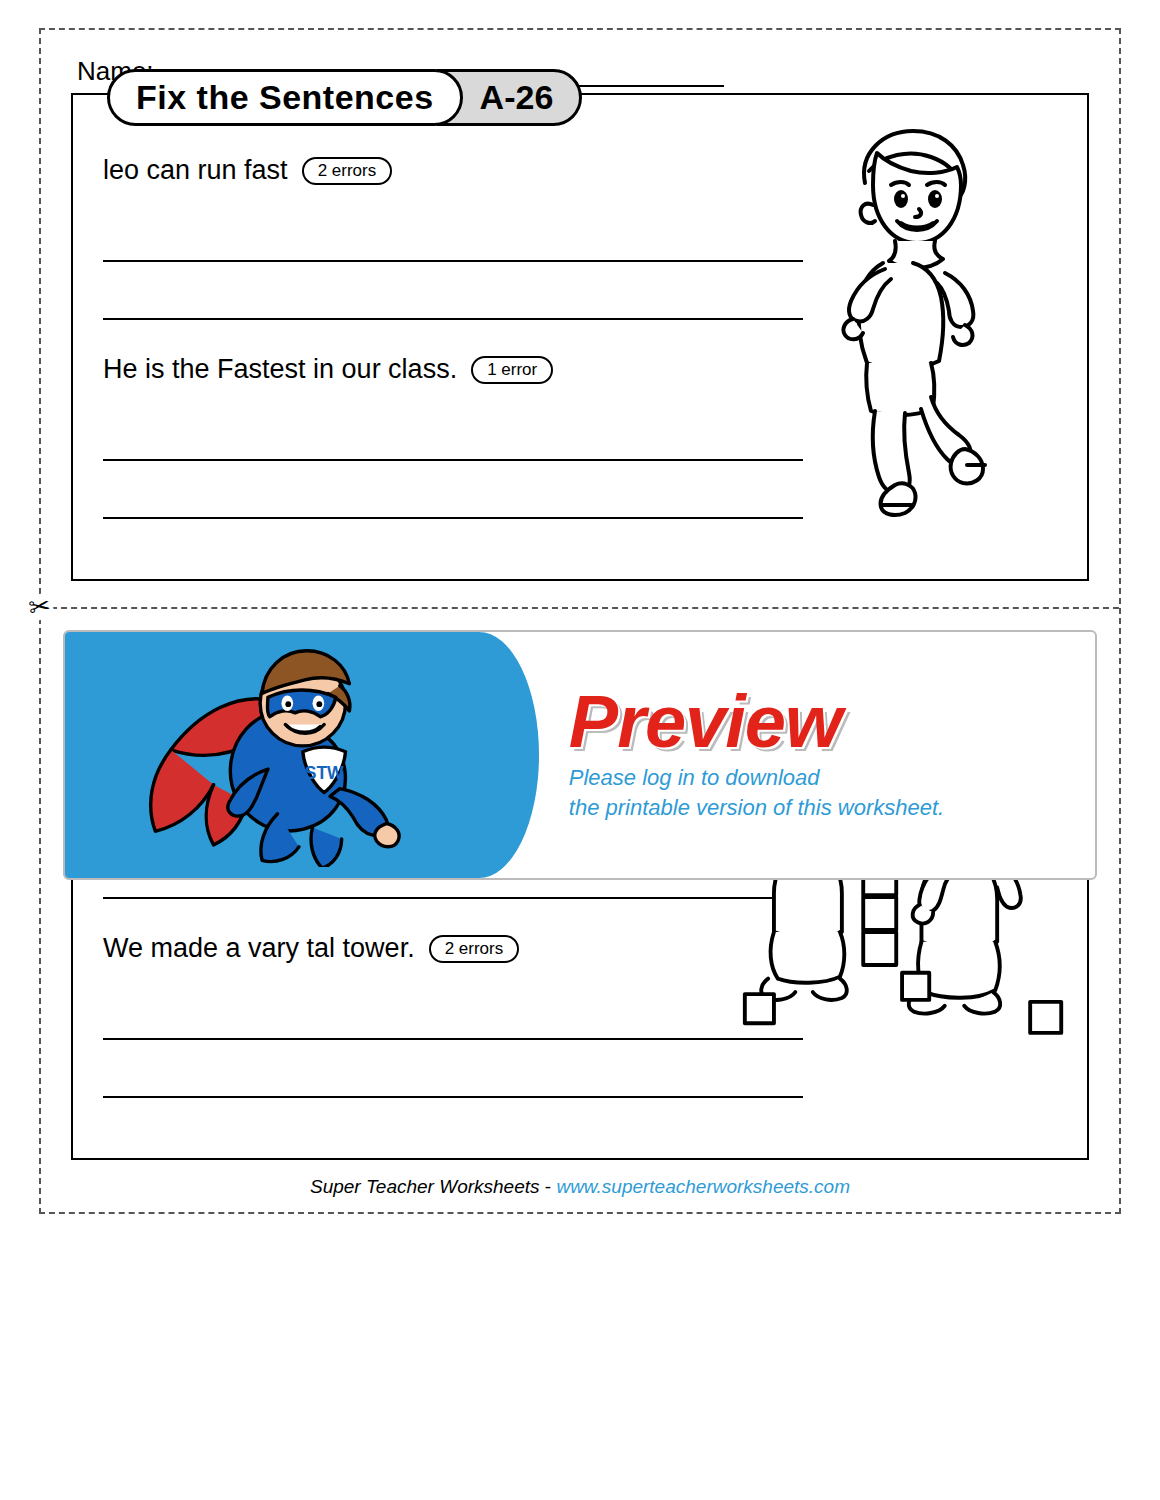Name:
Fix the Sentences
A-26
leo can run fast 2 errors
He is the Fastest in our class. 1 error
✂
Name:
Fix the Sentences
A-27
I played blocks with sam 2 errors
We made a vary tal tower. 2 errors
Super Teacher Worksheets - www.superteacherworksheets.com
STW
Preview
Please log in to download
the printable version of this worksheet.